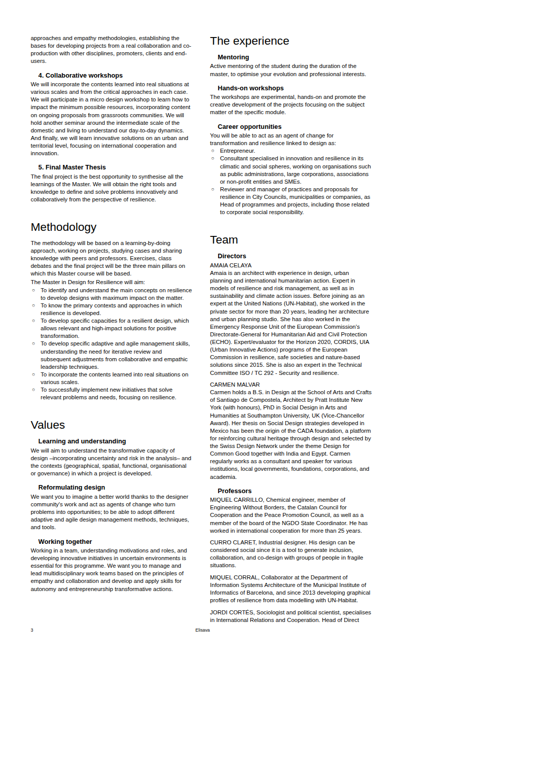approaches and empathy methodologies, establishing the bases for developing projects from a real collaboration and co-production with other disciplines, promoters, clients and end-users.
4. Collaborative workshops
We will incorporate the contents learned into real situations at various scales and from the critical approaches in each case. We will participate in a micro design workshop to learn how to impact the minimum possible resources, incorporating content on ongoing proposals from grassroots communities. We will hold another seminar around the intermediate scale of the domestic and living to understand our day-to-day dynamics. And finally, we will learn innovative solutions on an urban and territorial level, focusing on international cooperation and innovation.
5. Final Master Thesis
The final project is the best opportunity to synthesise all the learnings of the Master. We will obtain the right tools and knowledge to define and solve problems innovatively and collaboratively from the perspective of resilience.
Methodology
The methodology will be based on a learning-by-doing approach, working on projects, studying cases and sharing knowledge with peers and professors. Exercises, class debates and the final project will be the three main pillars on which this Master course will be based.
The Master in Design for Resilience will aim:
To identify and understand the main concepts on resilience to develop designs with maximum impact on the matter.
To know the primary contexts and approaches in which resilience is developed.
To develop specific capacities for a resilient design, which allows relevant and high-impact solutions for positive transformation.
To develop specific adaptive and agile management skills, understanding the need for iterative review and subsequent adjustments from collaborative and empathic leadership techniques.
To incorporate the contents learned into real situations on various scales.
To successfully implement new initiatives that solve relevant problems and needs, focusing on resilience.
Values
Learning and understanding
We will aim to understand the transformative capacity of design –incorporating uncertainty and risk in the analysis– and the contexts (geographical, spatial, functional, organisational or governance) in which a project is developed.
Reformulating design
We want you to imagine a better world thanks to the designer community's work and act as agents of change who turn problems into opportunities; to be able to adopt different adaptive and agile design management methods, techniques, and tools.
Working together
Working in a team, understanding motivations and roles, and developing innovative initiatives in uncertain environments is essential for this programme. We want you to manage and lead multidisciplinary work teams based on the principles of empathy and collaboration and develop and apply skills for autonomy and entrepreneurship transformative actions.
The experience
Mentoring
Active mentoring of the student during the duration of the master, to optimise your evolution and professional interests.
Hands-on workshops
The workshops are experimental, hands-on and promote the creative development of the projects focusing on the subject matter of the specific module.
Career opportunities
You will be able to act as an agent of change for transformation and resilience linked to design as:
Entrepreneur.
Consultant specialised in innovation and resilience in its climatic and social spheres, working on organisations such as public administrations, large corporations, associations or non-profit entities and SMEs.
Reviewer and manager of practices and proposals for resilience in City Councils, municipalities or companies, as Head of programmes and projects, including those related to corporate social responsibility.
Team
Directors
AMAIA CELAYA
Amaia is an architect with experience in design, urban planning and international humanitarian action. Expert in models of resilience and risk management, as well as in sustainability and climate action issues. Before joining as an expert at the United Nations (UN-Habitat), she worked in the private sector for more than 20 years, leading her architecture and urban planning studio. She has also worked in the Emergency Response Unit of the European Commission's Directorate-General for Humanitarian Aid and Civil Protection (ECHO). Expert/evaluator for the Horizon 2020, CORDIS, UIA (Urban Innovative Actions) programs of the European Commission in resilience, safe societies and nature-based solutions since 2015. She is also an expert in the Technical Committee ISO / TC 292 - Security and resilience.
CARMEN MALVAR
Carmen holds a B.S. in Design at the School of Arts and Crafts of Santiago de Compostela, Architect by Pratt Institute New York (with honours), PhD in Social Design in Arts and Humanities at Southampton University, UK (Vice-Chancellor Award). Her thesis on Social Design strategies developed in Mexico has been the origin of the CADA foundation, a platform for reinforcing cultural heritage through design and selected by the Swiss Design Network under the theme Design for Common Good together with India and Egypt. Carmen regularly works as a consultant and speaker for various institutions, local governments, foundations, corporations, and academia.
Professors
MIQUEL CARRILLO, Chemical engineer, member of Engineering Without Borders, the Catalan Council for Cooperation and the Peace Promotion Council, as well as a member of the board of the NGDO State Coordinator. He has worked in international cooperation for more than 25 years.
CURRO CLARET, Industrial designer. His design can be considered social since it is a tool to generate inclusion, collaboration, and co-design with groups of people in fragile situations.
MIQUEL CORRAL, Collaborator at the Department of Information Systems Architecture of the Municipal Institute of Informatics of Barcelona, and since 2013 developing graphical profiles of resilience from data modelling with UN-Habitat.
JORDI CORTÉS, Sociologist and political scientist, specialises in International Relations and Cooperation. Head of Direct
3
Elisava